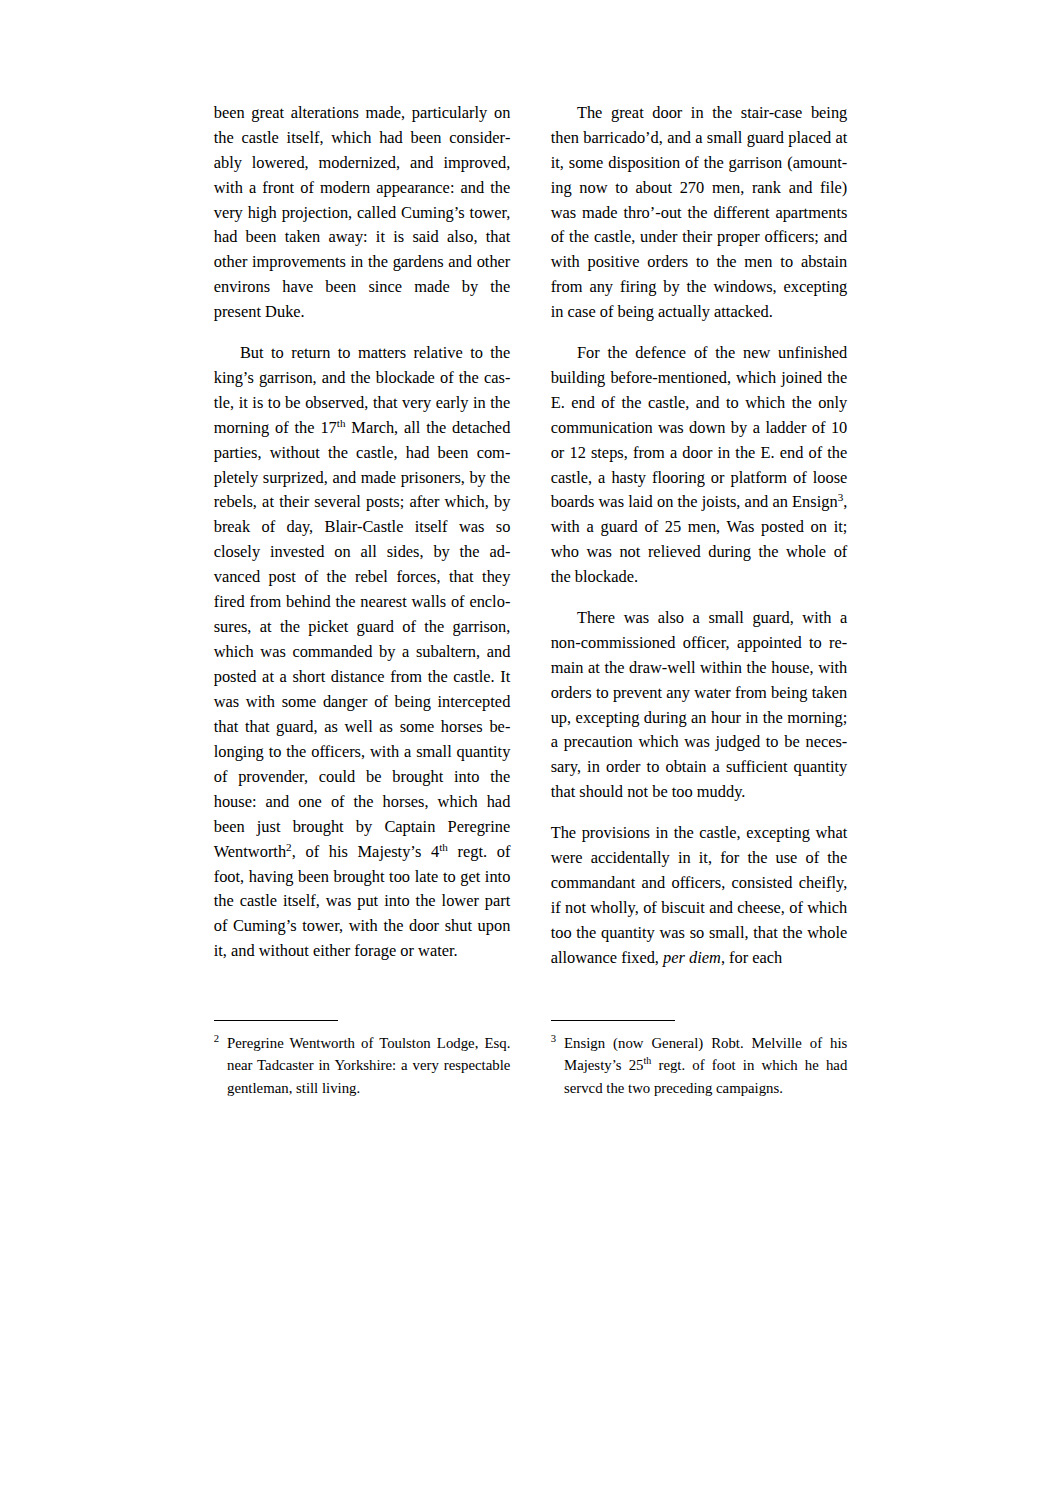been great alterations made, particularly on the castle itself, which had been considerably lowered, modernized, and improved, with a front of modern appearance: and the very high projection, called Cuming’s tower, had been taken away: it is said also, that other improvements in the gardens and other environs have been since made by the present Duke.
But to return to matters relative to the king’s garrison, and the blockade of the castle, it is to be observed, that very early in the morning of the 17th March, all the detached parties, without the castle, had been completely surprized, and made prisoners, by the rebels, at their several posts; after which, by break of day, Blair-Castle itself was so closely invested on all sides, by the advanced post of the rebel forces, that they fired from behind the nearest walls of enclosures, at the picket guard of the garrison, which was commanded by a subaltern, and posted at a short distance from the castle. It was with some danger of being intercepted that that guard, as well as some horses belonging to the officers, with a small quantity of provender, could be brought into the house: and one of the horses, which had been just brought by Captain Peregrine Wentworth2, of his Majesty’s 4th regt. of foot, having been brought too late to get into the castle itself, was put into the lower part of Cuming’s tower, with the door shut upon it, and without either forage or water.
2 Peregrine Wentworth of Toulston Lodge, Esq. near Tadcaster in Yorkshire: a very respectable gentleman, still living.
The great door in the stair-case being then barricado’d, and a small guard placed at it, some disposition of the garrison (amounting now to about 270 men, rank and file) was made thro’-out the different apartments of the castle, under their proper officers; and with positive orders to the men to abstain from any firing by the windows, excepting in case of being actually attacked.
For the defence of the new unfinished building before-mentioned, which joined the E. end of the castle, and to which the only communication was down by a ladder of 10 or 12 steps, from a door in the E. end of the castle, a hasty flooring or platform of loose boards was laid on the joists, and an Ensign3, with a guard of 25 men, Was posted on it; who was not relieved during the whole of the blockade.
There was also a small guard, with a non-commissioned officer, appointed to remain at the draw-well within the house, with orders to prevent any water from being taken up, excepting during an hour in the morning; a precaution which was judged to be necessary, in order to obtain a sufficient quantity that should not be too muddy.
The provisions in the castle, excepting what were accidentally in it, for the use of the commandant and officers, consisted cheifly, if not wholly, of biscuit and cheese, of which too the quantity was so small, that the whole allowance fixed, per diem, for each
3 Ensign (now General) Robt. Melville of his Majesty’s 25th regt. of foot in which he had servcd the two preceding campaigns.